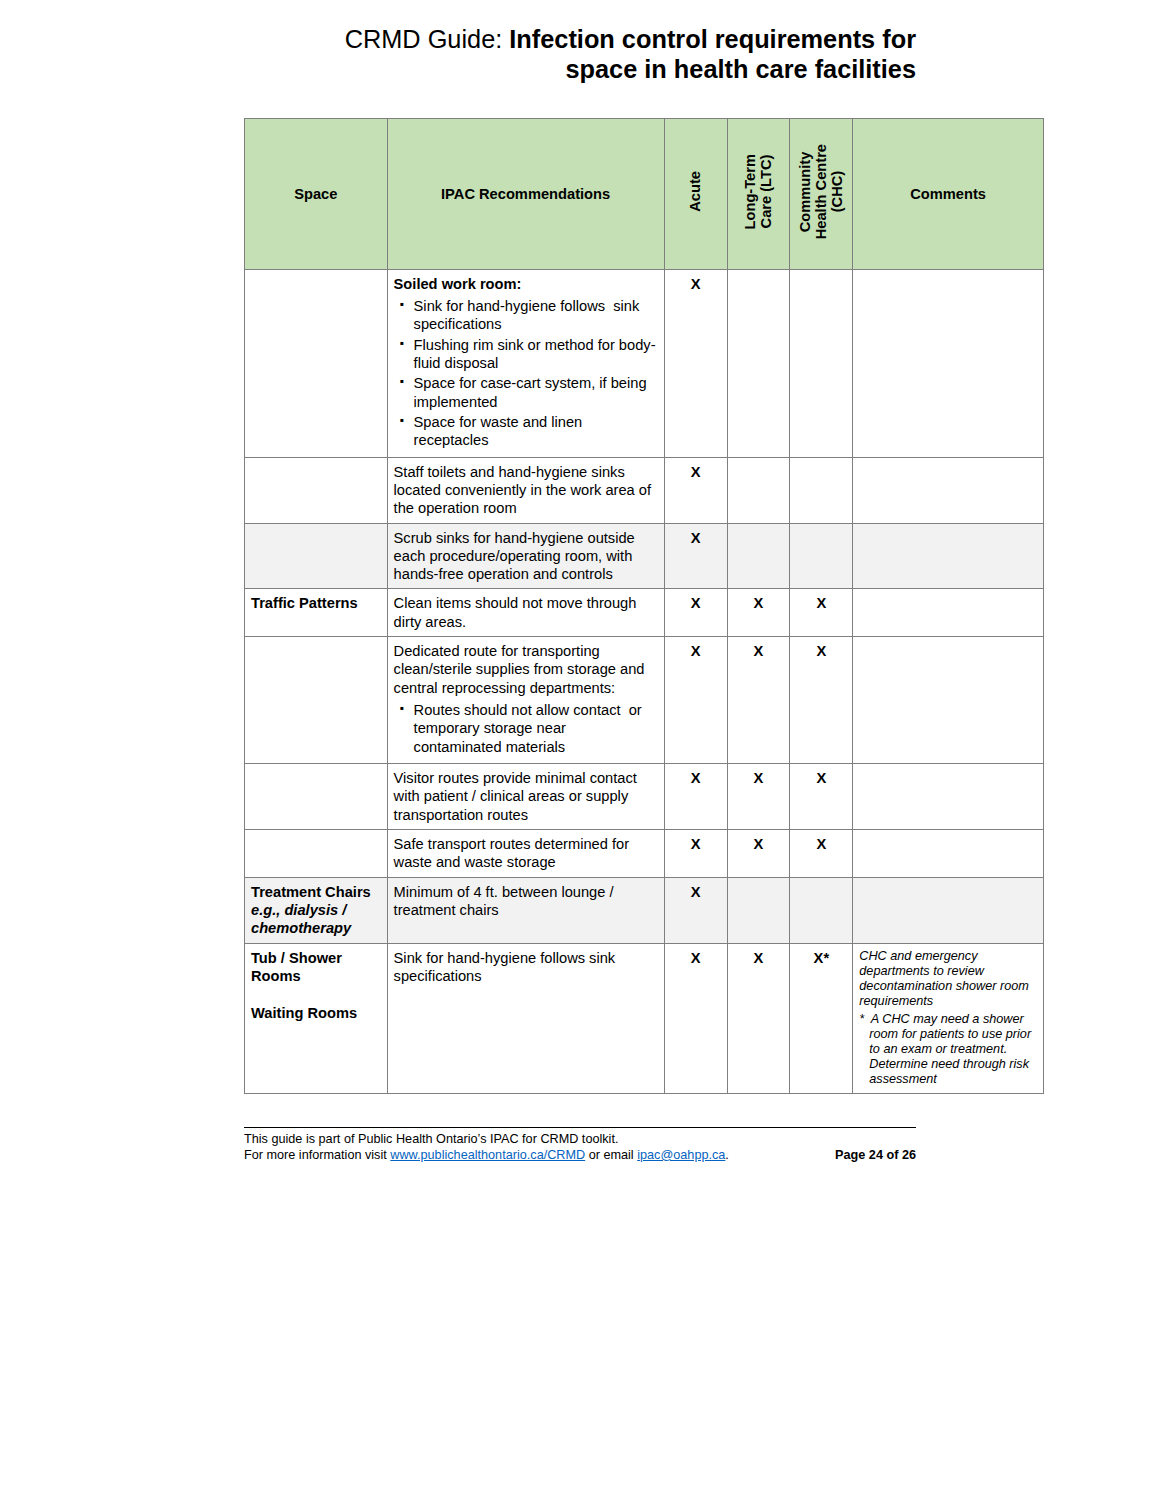CRMD Guide: Infection control requirements for
space in health care facilities
| Space | IPAC Recommendations | Acute | Long-Term Care (LTC) | Community Health Centre (CHC) | Comments |
| --- | --- | --- | --- | --- | --- |
| | Soiled work room: Sink for hand-hygiene follows sink specifications Flushing rim sink or method for body-fluid disposal Space for case-cart system, if being implemented Space for waste and linen receptacles | X | | | |
| | Staff toilets and hand-hygiene sinks located conveniently in the work area of the operation room | X | | | |
| | Scrub sinks for hand-hygiene outside each procedure/operating room, with hands-free operation and controls | X | | | |
| Traffic Patterns | Clean items should not move through dirty areas. | X | X | X | |
| | Dedicated route for transporting clean/sterile supplies from storage and central reprocessing departments: Routes should not allow contact or temporary storage near contaminated materials | X | X | X | |
| | Visitor routes provide minimal contact with patient / clinical areas or supply transportation routes | X | X | X | |
| | Safe transport routes determined for waste and waste storage | X | X | X | |
| Treatment Chairs e.g., dialysis / chemotherapy | Minimum of 4 ft. between lounge / treatment chairs | X | | | |
| Tub / Shower Rooms Waiting Rooms | Sink for hand-hygiene follows sink specifications | X | X | X* | CHC and emergency departments to review decontamination shower room requirements * A CHC may need a shower room for patients to use prior to an exam or treatment. Determine need through risk assessment |
This guide is part of Public Health Ontario’s IPAC for CRMD toolkit. For more information visit www.publichealthontario.ca/CRMD or email ipac@oahpp.ca. Page 24 of 26